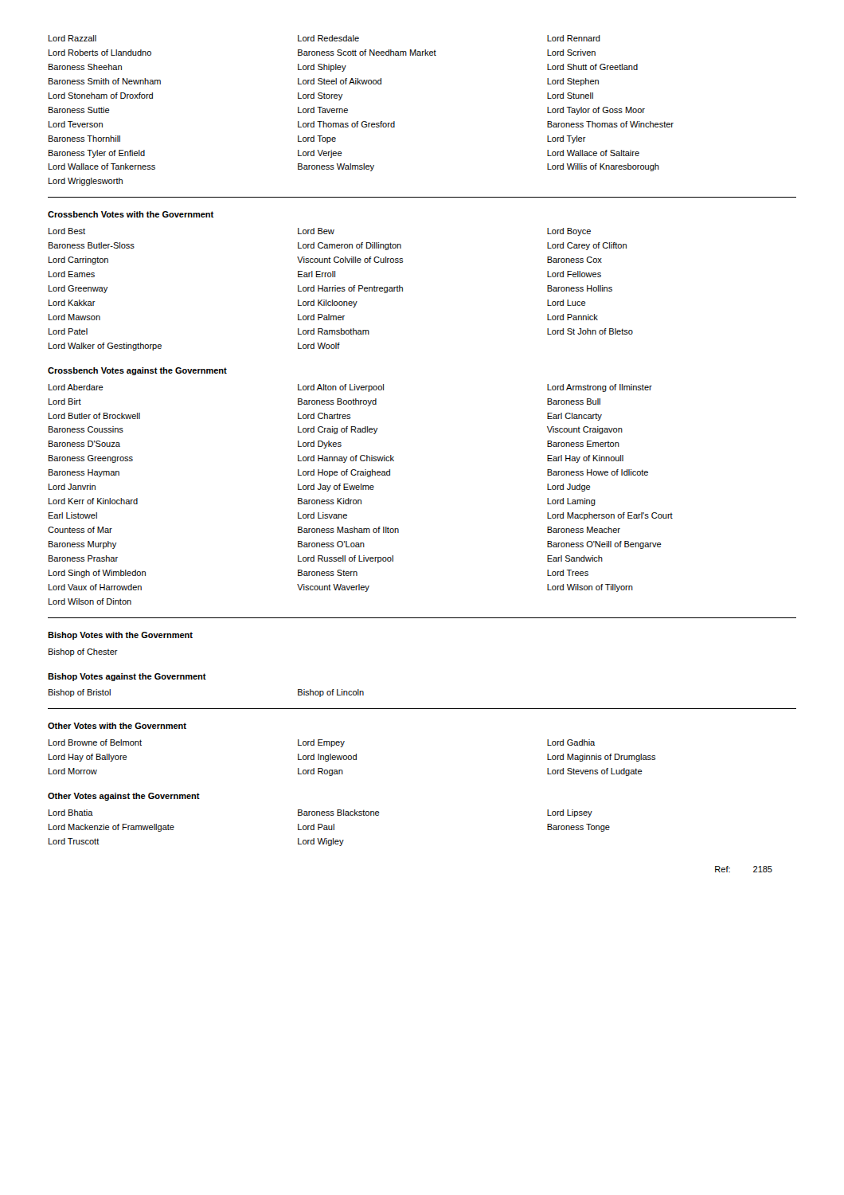| Lord Razzall | Lord Redesdale | Lord Rennard |
| Lord Roberts of Llandudno | Baroness Scott of Needham Market | Lord Scriven |
| Baroness Sheehan | Lord Shipley | Lord Shutt of Greetland |
| Baroness Smith of Newnham | Lord Steel of Aikwood | Lord Stephen |
| Lord Stoneham of Droxford | Lord Storey | Lord Stunell |
| Baroness Suttie | Lord Taverne | Lord Taylor of Goss Moor |
| Lord Teverson | Lord Thomas of Gresford | Baroness Thomas of Winchester |
| Baroness Thornhill | Lord Tope | Lord Tyler |
| Baroness Tyler of Enfield | Lord Verjee | Lord Wallace of Saltaire |
| Lord Wallace of Tankerness | Baroness Walmsley | Lord Willis of Knaresborough |
| Lord Wrigglesworth | | |
Crossbench Votes with the Government
| Lord Best | Lord Bew | Lord Boyce |
| Baroness Butler-Sloss | Lord Cameron of Dillington | Lord Carey of Clifton |
| Lord Carrington | Viscount Colville of Culross | Baroness Cox |
| Lord Eames | Earl Erroll | Lord Fellowes |
| Lord Greenway | Lord Harries of Pentregarth | Baroness Hollins |
| Lord Kakkar | Lord Kilclooney | Lord Luce |
| Lord Mawson | Lord Palmer | Lord Pannick |
| Lord Patel | Lord Ramsbotham | Lord St John of Bletso |
| Lord Walker of Gestingthorpe | Lord Woolf | |
Crossbench Votes against the Government
| Lord Aberdare | Lord Alton of Liverpool | Lord Armstrong of Ilminster |
| Lord Birt | Baroness Boothroyd | Baroness Bull |
| Lord Butler of Brockwell | Lord Chartres | Earl Clancarty |
| Baroness Coussins | Lord Craig of Radley | Viscount Craigavon |
| Baroness D'Souza | Lord Dykes | Baroness Emerton |
| Baroness Greengross | Lord Hannay of Chiswick | Earl Hay of Kinnoull |
| Baroness Hayman | Lord Hope of Craighead | Baroness Howe of Idlicote |
| Lord Janvrin | Lord Jay of Ewelme | Lord Judge |
| Lord Kerr of Kinlochard | Baroness Kidron | Lord Laming |
| Earl Listowel | Lord Lisvane | Lord Macpherson of Earl's Court |
| Countess of Mar | Baroness Masham of Ilton | Baroness Meacher |
| Baroness Murphy | Baroness O'Loan | Baroness O'Neill of Bengarve |
| Baroness Prashar | Lord Russell of Liverpool | Earl Sandwich |
| Lord Singh of Wimbledon | Baroness Stern | Lord Trees |
| Lord Vaux of Harrowden | Viscount Waverley | Lord Wilson of Tillyorn |
| Lord Wilson of Dinton | | |
Bishop Votes with the Government
| Bishop of Chester | | |
Bishop Votes against the Government
| Bishop of Bristol | Bishop of Lincoln | |
Other Votes with the Government
| Lord Browne of Belmont | Lord Empey | Lord Gadhia |
| Lord Hay of Ballyore | Lord Inglewood | Lord Maginnis of Drumglass |
| Lord Morrow | Lord Rogan | Lord Stevens of Ludgate |
Other Votes against the Government
| Lord Bhatia | Baroness Blackstone | Lord Lipsey |
| Lord Mackenzie of Framwellgate | Lord Paul | Baroness Tonge |
| Lord Truscott | Lord Wigley | |
Ref:2185